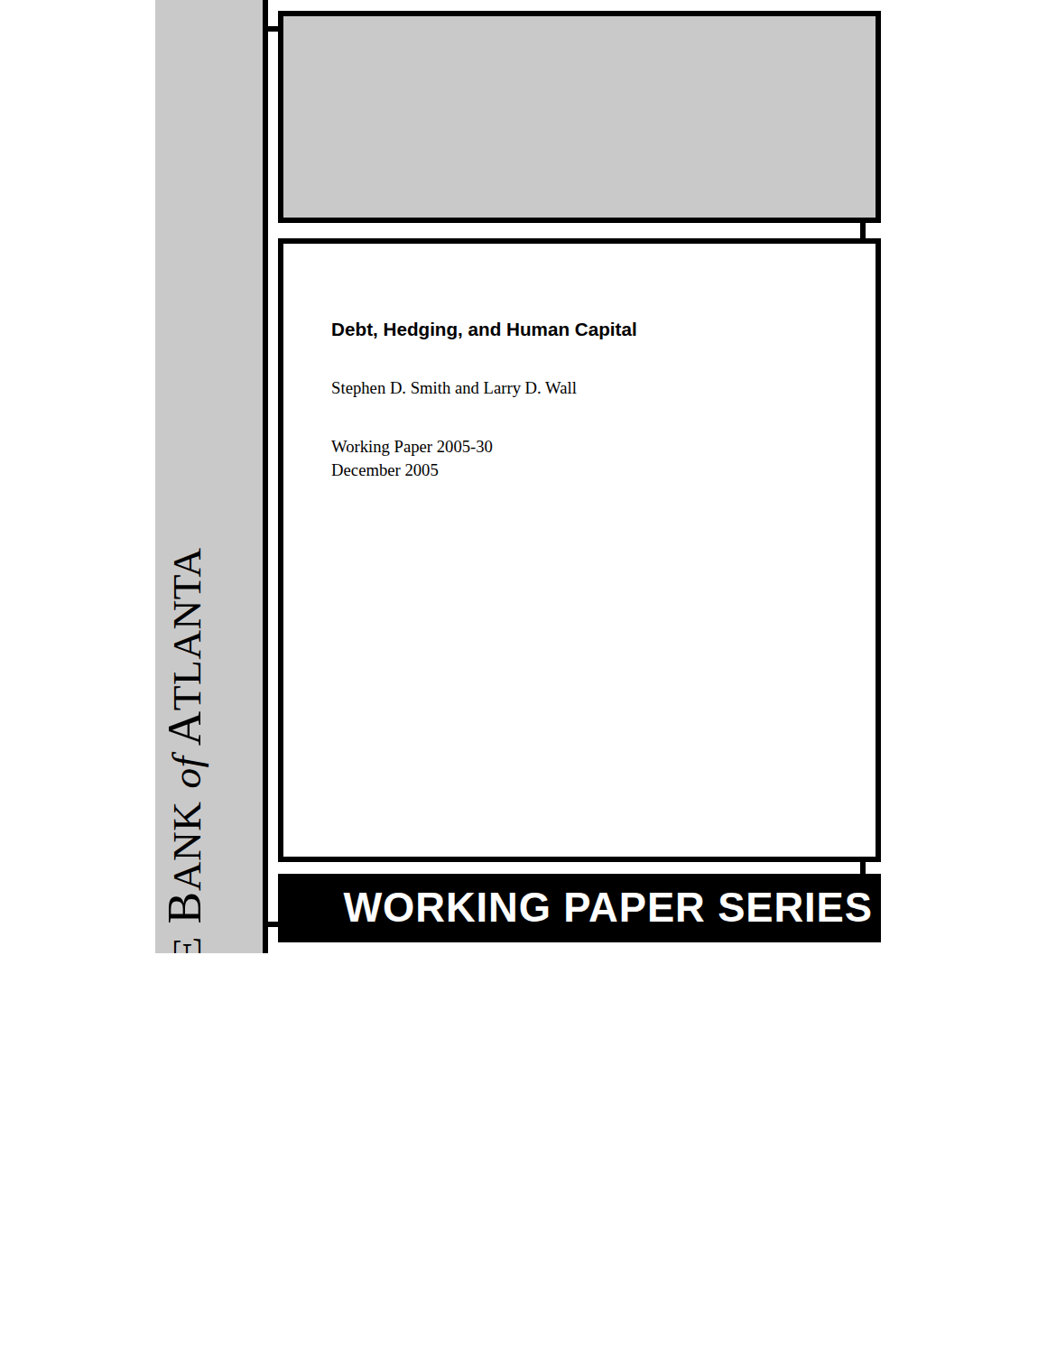FEDERAL RESERVE BANK of ATLANTA
Debt, Hedging, and Human Capital
Stephen D. Smith and Larry D. Wall
Working Paper 2005-30
December 2005
WORKING PAPER SERIES